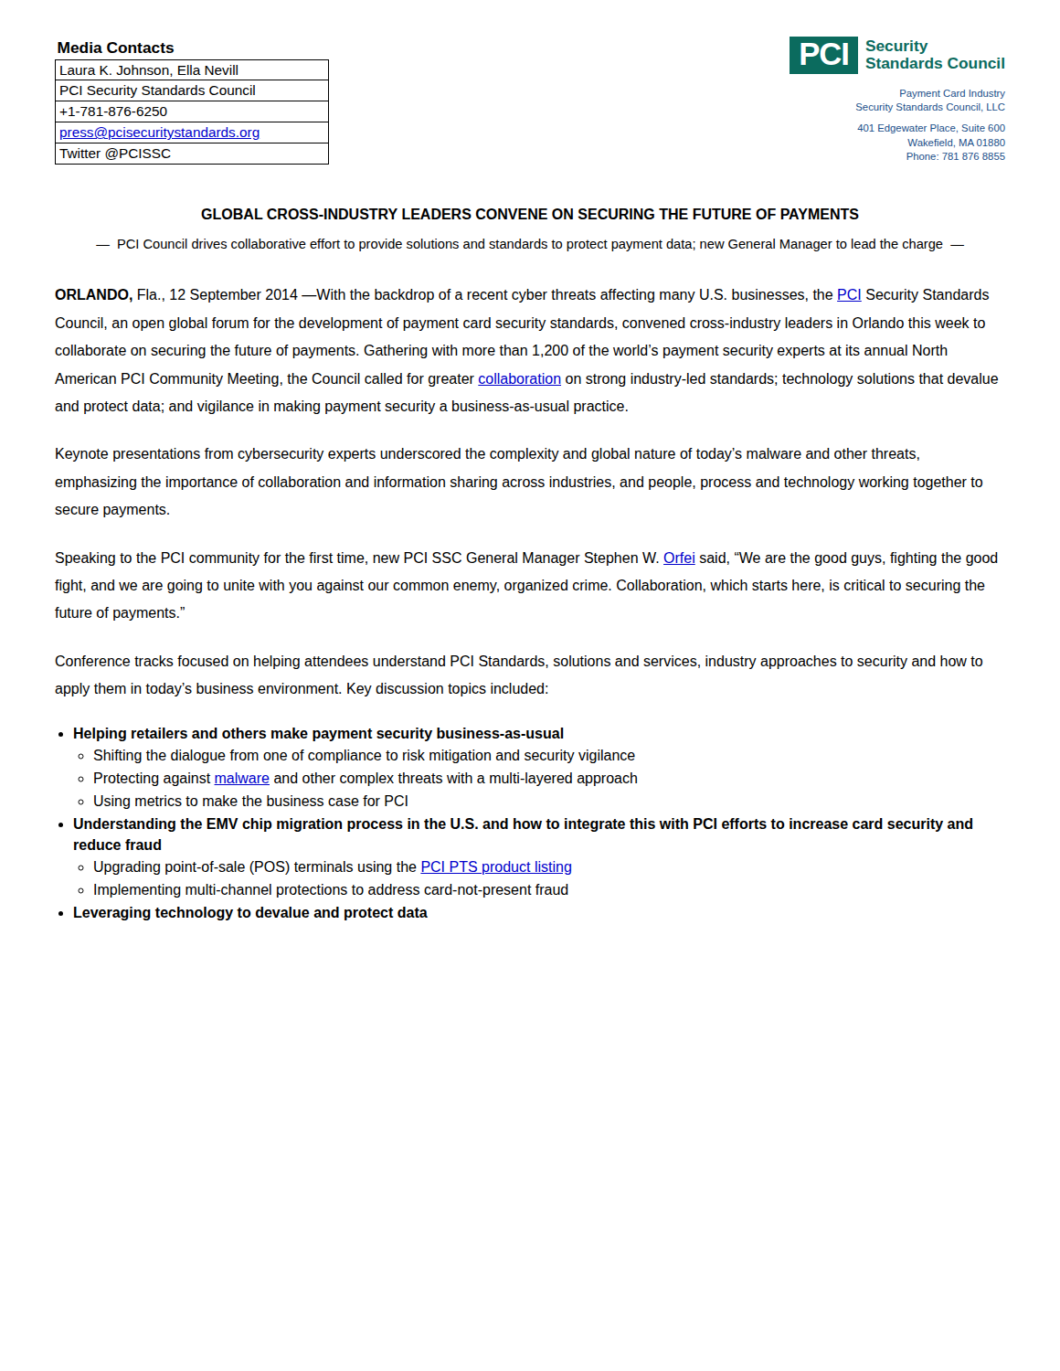| Media Contacts |
| Laura K. Johnson, Ella Nevill |
| PCI Security Standards Council |
| +1-781-876-6250 |
| press@pcisecuritystandards.org |
| Twitter @PCISSC |
PCI
Security Standards Council
Payment Card Industry
Security Standards Council, LLC
401 Edgewater Place, Suite 600
Wakefield, MA 01880
Phone: 781 876 8855
GLOBAL CROSS-INDUSTRY LEADERS CONVENE ON SECURING THE FUTURE OF PAYMENTS
— PCI Council drives collaborative effort to provide solutions and standards to protect payment data; new General Manager to lead the charge —
ORLANDO, Fla., 12 September 2014 —With the backdrop of a recent cyber threats affecting many U.S. businesses, the PCI Security Standards Council, an open global forum for the development of payment card security standards, convened cross-industry leaders in Orlando this week to collaborate on securing the future of payments. Gathering with more than 1,200 of the world’s payment security experts at its annual North American PCI Community Meeting, the Council called for greater collaboration on strong industry-led standards; technology solutions that devalue and protect data; and vigilance in making payment security a business-as-usual practice.
Keynote presentations from cybersecurity experts underscored the complexity and global nature of today’s malware and other threats, emphasizing the importance of collaboration and information sharing across industries, and people, process and technology working together to secure payments.
Speaking to the PCI community for the first time, new PCI SSC General Manager Stephen W. Orfei said, “We are the good guys, fighting the good fight, and we are going to unite with you against our common enemy, organized crime. Collaboration, which starts here, is critical to securing the future of payments.”
Conference tracks focused on helping attendees understand PCI Standards, solutions and services, industry approaches to security and how to apply them in today’s business environment. Key discussion topics included:
Helping retailers and others make payment security business-as-usual
Shifting the dialogue from one of compliance to risk mitigation and security vigilance
Protecting against malware and other complex threats with a multi-layered approach
Using metrics to make the business case for PCI
Understanding the EMV chip migration process in the U.S. and how to integrate this with PCI efforts to increase card security and reduce fraud
Upgrading point-of-sale (POS) terminals using the PCI PTS product listing
Implementing multi-channel protections to address card-not-present fraud
Leveraging technology to devalue and protect data